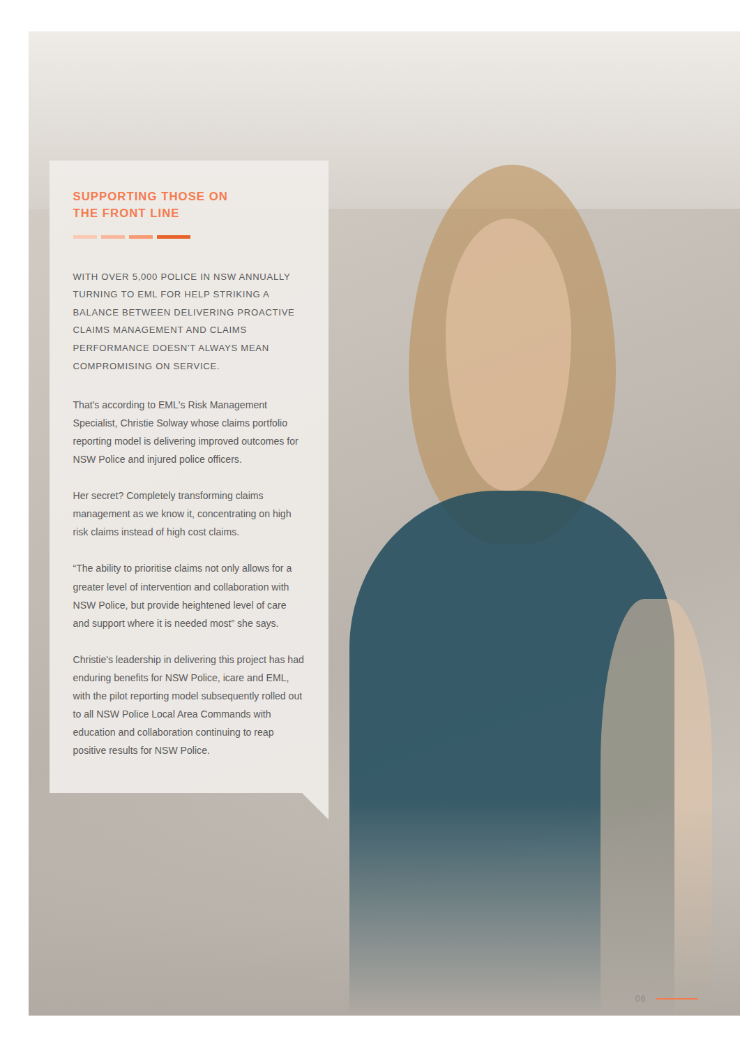Supporting those on
the front line
With over 5,000 police in NSW annually turning to EML for help striking a balance between delivering proactive claims management and claims performance doesn't always mean compromising on service.
That's according to EML's Risk Management Specialist, Christie Solway whose claims portfolio reporting model is delivering improved outcomes for NSW Police and injured police officers.
Her secret? Completely transforming claims management as we know it, concentrating on high risk claims instead of high cost claims.
“The ability to prioritise claims not only allows for a greater level of intervention and collaboration with NSW Police, but provide heightened level of care and support where it is needed most” she says.
Christie's leadership in delivering this project has had enduring benefits for NSW Police, icare and EML, with the pilot reporting model subsequently rolled out to all NSW Police Local Area Commands with education and collaboration continuing to reap positive results for NSW Police.
06